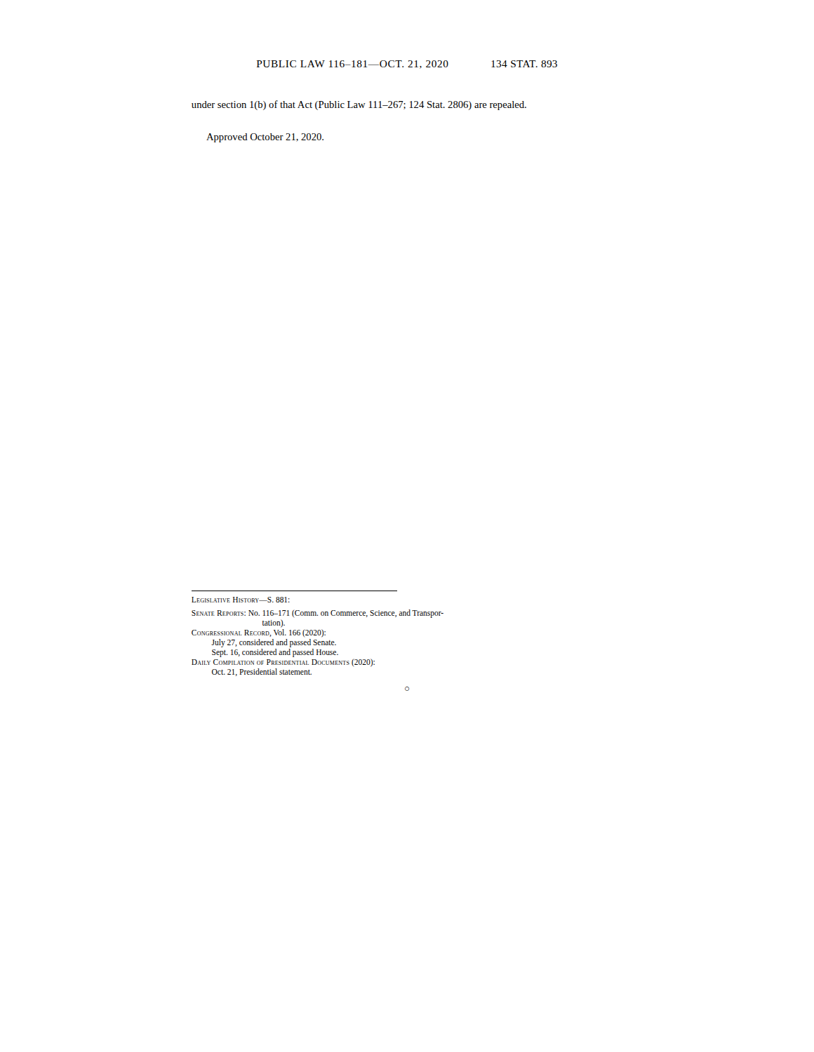PUBLIC LAW 116–181—OCT. 21, 2020 134 STAT. 893
under section 1(b) of that Act (Public Law 111–267; 124 Stat. 2806) are repealed.
Approved October 21, 2020.
Legislative History—S. 881:
Senate Reports: No. 116–171 (Comm. on Commerce, Science, and Transpor-
tation).
Congressional Record, Vol. 166 (2020):
July 27, considered and passed Senate.
Sept. 16, considered and passed House.
Daily Compilation of Presidential Documents (2020):
Oct. 21, Presidential statement.
○